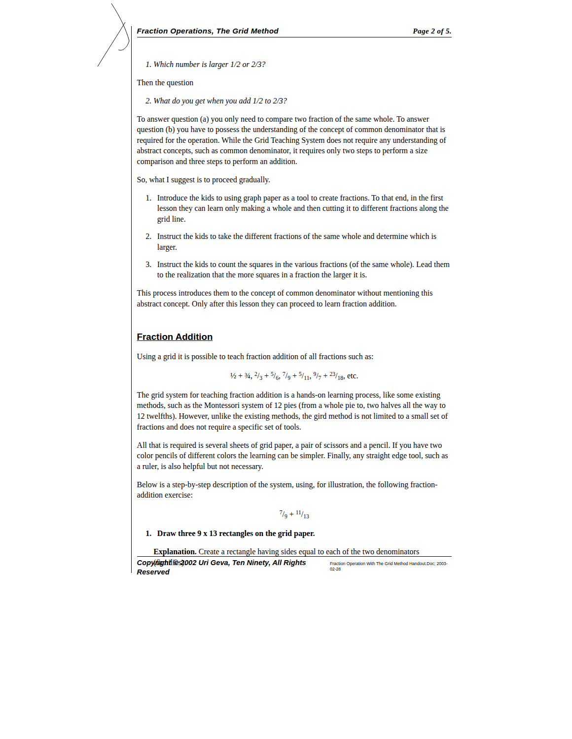Fraction Operations, The Grid Method Page 2 of 5.
Which number is larger 1/2 or 2/3?
Then the question
What do you get when you add 1/2 to 2/3?
To answer question (a) you only need to compare two fraction of the same whole. To answer question (b) you have to possess the understanding of the concept of common denominator that is required for the operation. While the Grid Teaching System does not require any understanding of abstract concepts, such as common denominator, it requires only two steps to perform a size comparison and three steps to perform an addition.
So, what I suggest is to proceed gradually.
Introduce the kids to using graph paper as a tool to create fractions. To that end, in the first lesson they can learn only making a whole and then cutting it to different fractions along the grid line.
Instruct the kids to take the different fractions of the same whole and determine which is larger.
Instruct the kids to count the squares in the various fractions (of the same whole). Lead them to the realization that the more squares in a fraction the larger it is.
This process introduces them to the concept of common denominator without mentioning this abstract concept. Only after this lesson they can proceed to learn fraction addition.
Fraction Addition
Using a grid it is possible to teach fraction addition of all fractions such as:
½ + ¾, 2/3 + 5/6, 7/9 + 5/11, 9/7 + 23/18, etc.
The grid system for teaching fraction addition is a hands-on learning process, like some existing methods, such as the Montessori system of 12 pies (from a whole pie to, two halves all the way to 12 twelfths). However, unlike the existing methods, the gird method is not limited to a small set of fractions and does not require a specific set of tools.
All that is required is several sheets of grid paper, a pair of scissors and a pencil. If you have two color pencils of different colors the learning can be simpler. Finally, any straight edge tool, such as a ruler, is also helpful but not necessary.
Below is a step-by-step description of the system, using, for illustration, the following fraction-addition exercise:
7/9 + 11/13
Draw three 9 x 13 rectangles on the grid paper.
Explanation. Create a rectangle having sides equal to each of the two denominators (families).
Copyright © 2002 Uri Geva, Ten Ninety, All Rights Reserved Fraction Operation With The Grid Method Handout.Doc; 2003-02-28